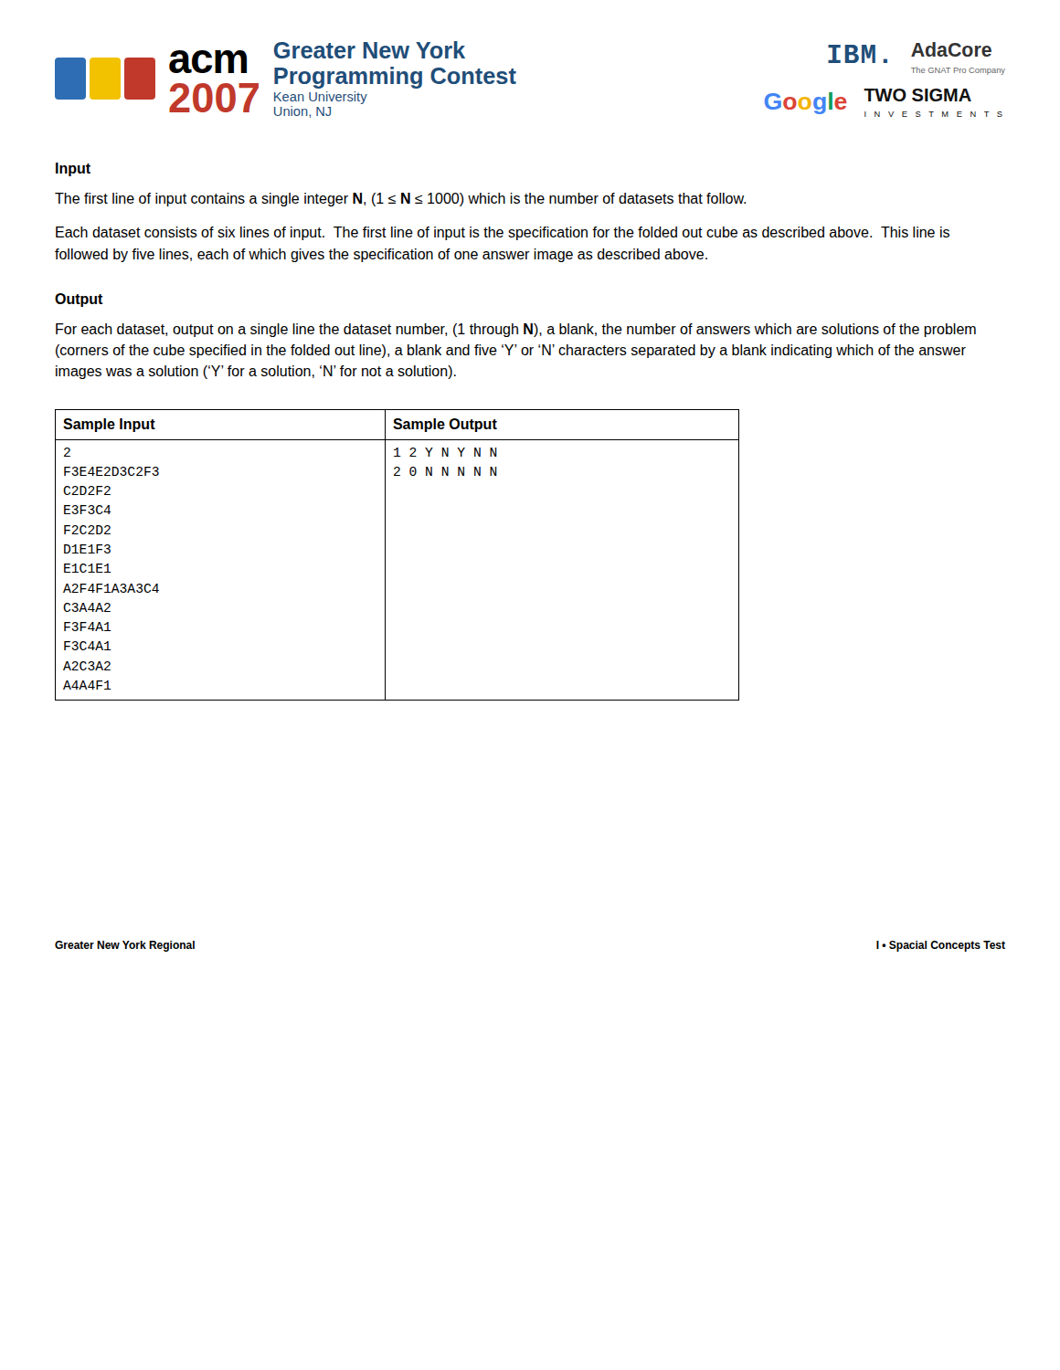acm
2007
Greater New York
Programming Contest
Kean University
Union, NJ
IBM. AdaCoreThe GNAT Pro Company
Google TWO SIGMAI N V E S T M E N T S
Input
The first line of input contains a single integer N, (1 ≤ N ≤ 1000) which is the number of datasets that follow.
Each dataset consists of six lines of input. The first line of input is the specification for the folded out cube as described above. This line is followed by five lines, each of which gives the specification of one answer image as described above.
Output
For each dataset, output on a single line the dataset number, (1 through N), a blank, the number of answers which are solutions of the problem (corners of the cube specified in the folded out line), a blank and five ‘Y’ or ‘N’ characters separated by a blank indicating which of the answer images was a solution (‘Y’ for a solution, ‘N’ for not a solution).
| Sample Input | Sample Output |
| --- | --- |
| 2 F3E4E2D3C2F3 C2D2F2 E3F3C4 F2C2D2 D1E1F3 E1C1E1 A2F4F1A3A3C4 C3A4A2 F3F4A1 F3C4A1 A2C3A2 A4A4F1 | 1 2 Y N Y N N 2 0 N N N N N |
Greater New York Regional I • Spacial Concepts Test